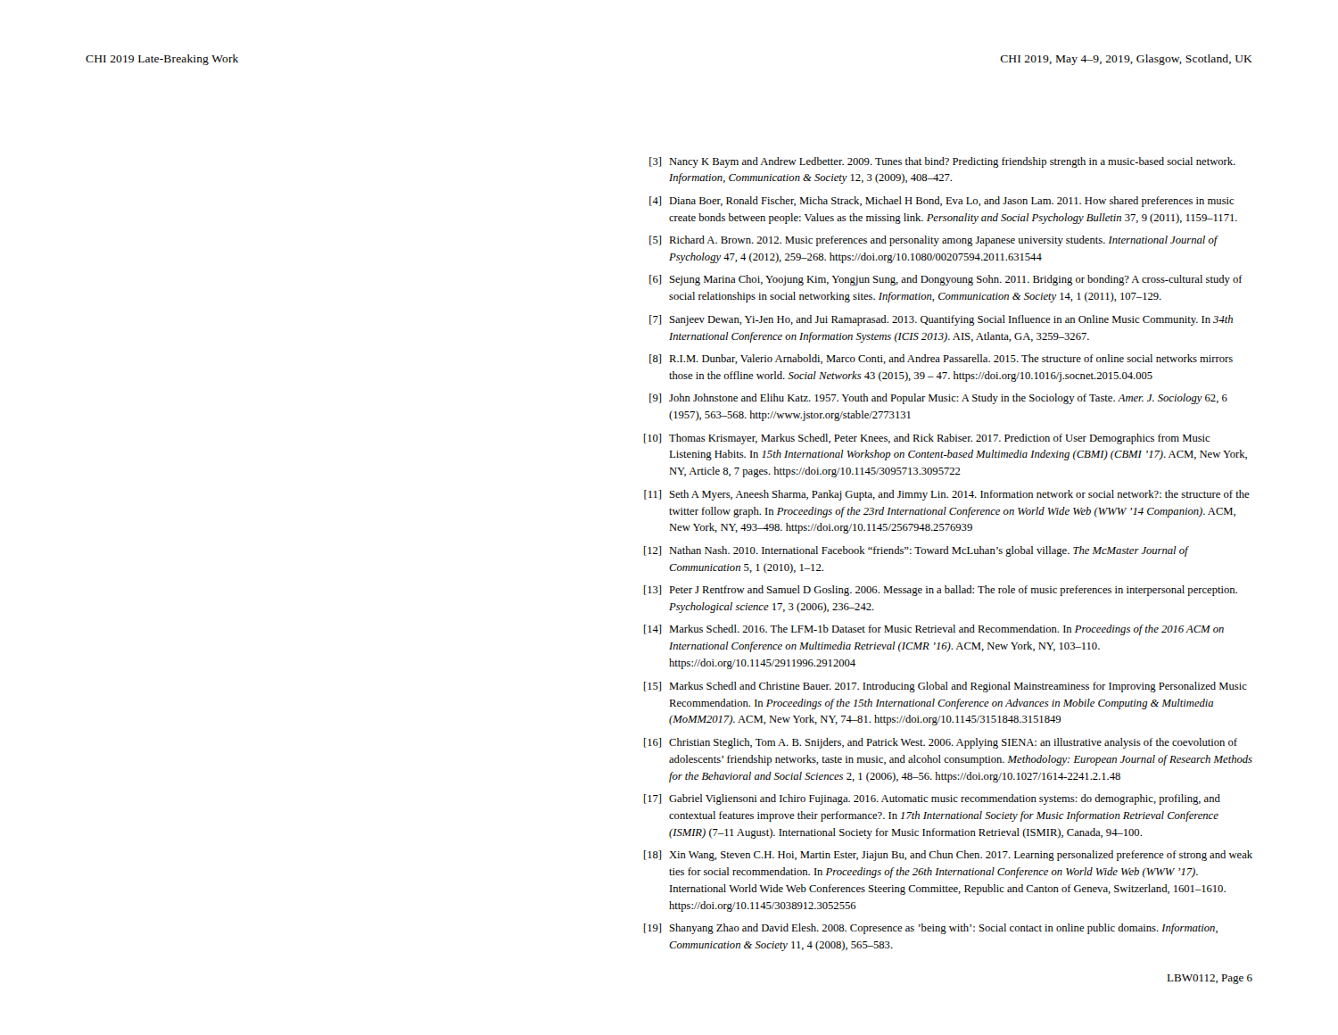CHI 2019 Late-Breaking Work
CHI 2019, May 4–9, 2019, Glasgow, Scotland, UK
[3] Nancy K Baym and Andrew Ledbetter. 2009. Tunes that bind? Predicting friendship strength in a music-based social network. Information, Communication & Society 12, 3 (2009), 408–427.
[4] Diana Boer, Ronald Fischer, Micha Strack, Michael H Bond, Eva Lo, and Jason Lam. 2011. How shared preferences in music create bonds between people: Values as the missing link. Personality and Social Psychology Bulletin 37, 9 (2011), 1159–1171.
[5] Richard A. Brown. 2012. Music preferences and personality among Japanese university students. International Journal of Psychology 47, 4 (2012), 259–268. https://doi.org/10.1080/00207594.2011.631544
[6] Sejung Marina Choi, Yoojung Kim, Yongjun Sung, and Dongyoung Sohn. 2011. Bridging or bonding? A cross-cultural study of social relationships in social networking sites. Information, Communication & Society 14, 1 (2011), 107–129.
[7] Sanjeev Dewan, Yi-Jen Ho, and Jui Ramaprasad. 2013. Quantifying Social Influence in an Online Music Community. In 34th International Conference on Information Systems (ICIS 2013). AIS, Atlanta, GA, 3259–3267.
[8] R.I.M. Dunbar, Valerio Arnaboldi, Marco Conti, and Andrea Passarella. 2015. The structure of online social networks mirrors those in the offline world. Social Networks 43 (2015), 39 – 47. https://doi.org/10.1016/j.socnet.2015.04.005
[9] John Johnstone and Elihu Katz. 1957. Youth and Popular Music: A Study in the Sociology of Taste. Amer. J. Sociology 62, 6 (1957), 563–568. http://www.jstor.org/stable/2773131
[10] Thomas Krismayer, Markus Schedl, Peter Knees, and Rick Rabiser. 2017. Prediction of User Demographics from Music Listening Habits. In 15th International Workshop on Content-based Multimedia Indexing (CBMI) (CBMI ’17). ACM, New York, NY, Article 8, 7 pages. https://doi.org/10.1145/3095713.3095722
[11] Seth A Myers, Aneesh Sharma, Pankaj Gupta, and Jimmy Lin. 2014. Information network or social network?: the structure of the twitter follow graph. In Proceedings of the 23rd International Conference on World Wide Web (WWW ’14 Companion). ACM, New York, NY, 493–498. https://doi.org/10.1145/2567948.2576939
[12] Nathan Nash. 2010. International Facebook “friends”: Toward McLuhan’s global village. The McMaster Journal of Communication 5, 1 (2010), 1–12.
[13] Peter J Rentfrow and Samuel D Gosling. 2006. Message in a ballad: The role of music preferences in interpersonal perception. Psychological science 17, 3 (2006), 236–242.
[14] Markus Schedl. 2016. The LFM-1b Dataset for Music Retrieval and Recommendation. In Proceedings of the 2016 ACM on International Conference on Multimedia Retrieval (ICMR ’16). ACM, New York, NY, 103–110. https://doi.org/10.1145/2911996.2912004
[15] Markus Schedl and Christine Bauer. 2017. Introducing Global and Regional Mainstreaminess for Improving Personalized Music Recommendation. In Proceedings of the 15th International Conference on Advances in Mobile Computing & Multimedia (MoMM2017). ACM, New York, NY, 74–81. https://doi.org/10.1145/3151848.3151849
[16] Christian Steglich, Tom A. B. Snijders, and Patrick West. 2006. Applying SIENA: an illustrative analysis of the coevolution of adolescents’ friendship networks, taste in music, and alcohol consumption. Methodology: European Journal of Research Methods for the Behavioral and Social Sciences 2, 1 (2006), 48–56. https://doi.org/10.1027/1614-2241.2.1.48
[17] Gabriel Vigliensoni and Ichiro Fujinaga. 2016. Automatic music recommendation systems: do demographic, profiling, and contextual features improve their performance?. In 17th International Society for Music Information Retrieval Conference (ISMIR) (7–11 August). International Society for Music Information Retrieval (ISMIR), Canada, 94–100.
[18] Xin Wang, Steven C.H. Hoi, Martin Ester, Jiajun Bu, and Chun Chen. 2017. Learning personalized preference of strong and weak ties for social recommendation. In Proceedings of the 26th International Conference on World Wide Web (WWW ’17). International World Wide Web Conferences Steering Committee, Republic and Canton of Geneva, Switzerland, 1601–1610. https://doi.org/10.1145/3038912.3052556
[19] Shanyang Zhao and David Elesh. 2008. Copresence as ’being with’: Social contact in online public domains. Information, Communication & Society 11, 4 (2008), 565–583.
LBW0112, Page 6